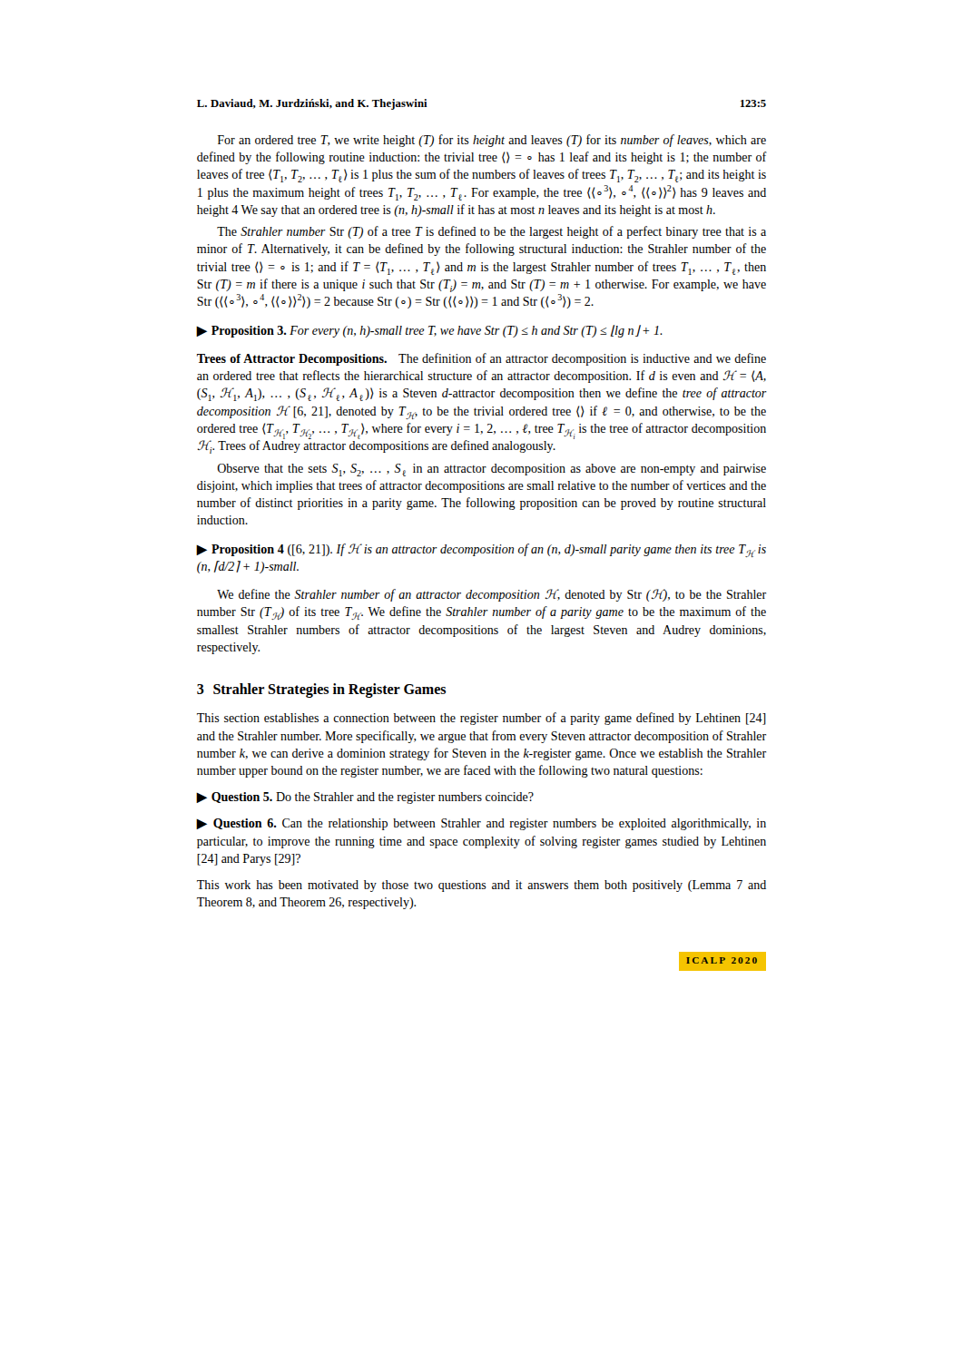L. Daviaud, M. Jurdziński, and K. Thejaswini 123:5
For an ordered tree T, we write height (T) for its height and leaves (T) for its number of leaves, which are defined by the following routine induction: the trivial tree ⟨⟩ = ∘ has 1 leaf and its height is 1; the number of leaves of tree ⟨T1, T2, … , Tℓ⟩ is 1 plus the sum of the numbers of leaves of trees T1, T2, … , Tℓ; and its height is 1 plus the maximum height of trees T1, T2, … , Tℓ. For example, the tree ⟨⟨∘3⟩, ∘4, ⟨⟨∘⟩⟩2⟩ has 9 leaves and height 4 We say that an ordered tree is (n, h)-small if it has at most n leaves and its height is at most h.
The Strahler number Str (T) of a tree T is defined to be the largest height of a perfect binary tree that is a minor of T. Alternatively, it can be defined by the following structural induction: the Strahler number of the trivial tree ⟨⟩ = ∘ is 1; and if T = ⟨T1, … , Tℓ⟩ and m is the largest Strahler number of trees T1, … , Tℓ, then Str (T) = m if there is a unique i such that Str (Ti) = m, and Str (T) = m + 1 otherwise. For example, we have Str (⟨⟨∘3⟩, ∘4, ⟨⟨∘⟩⟩2⟩) = 2 because Str (∘) = Str (⟨⟨∘⟩⟩) = 1 and Str (⟨∘3⟩) = 2.
▶Proposition 3. For every (n, h)-small tree T, we have Str (T) ≤ h and Str (T) ≤ ⌊lg n⌋ + 1.
Trees of Attractor Decompositions. The definition of an attractor decomposition is inductive and we define an ordered tree that reflects the hierarchical structure of an attractor decomposition. If d is even and ℋ = ⟨A, (S1, ℋ1, A1), … , (Sℓ, ℋℓ, Aℓ)⟩ is a Steven d-attractor decomposition then we define the tree of attractor decomposition ℋ [6, 21], denoted by Tℋ, to be the trivial ordered tree ⟨⟩ if ℓ = 0, and otherwise, to be the ordered tree ⟨Tℋ1, Tℋ2, … , Tℋℓ⟩, where for every i = 1, 2, … , ℓ, tree Tℋi is the tree of attractor decomposition ℋi. Trees of Audrey attractor decompositions are defined analogously.
Observe that the sets S1, S2, … , Sℓ in an attractor decomposition as above are non-empty and pairwise disjoint, which implies that trees of attractor decompositions are small relative to the number of vertices and the number of distinct priorities in a parity game. The following proposition can be proved by routine structural induction.
▶Proposition 4 ([6, 21]). If ℋ is an attractor decomposition of an (n, d)-small parity game then its tree Tℋ is (n, ⌈d/2⌉ + 1)-small.
We define the Strahler number of an attractor decomposition ℋ, denoted by Str (ℋ), to be the Strahler number Str (Tℋ) of its tree Tℋ. We define the Strahler number of a parity game to be the maximum of the smallest Strahler numbers of attractor decompositions of the largest Steven and Audrey dominions, respectively.
3 Strahler Strategies in Register Games
This section establishes a connection between the register number of a parity game defined by Lehtinen [24] and the Strahler number. More specifically, we argue that from every Steven attractor decomposition of Strahler number k, we can derive a dominion strategy for Steven in the k-register game. Once we establish the Strahler number upper bound on the register number, we are faced with the following two natural questions:
▶Question 5. Do the Strahler and the register numbers coincide?
▶Question 6. Can the relationship between Strahler and register numbers be exploited algorithmically, in particular, to improve the running time and space complexity of solving register games studied by Lehtinen [24] and Parys [29]?
This work has been motivated by those two questions and it answers them both positively (Lemma 7 and Theorem 8, and Theorem 26, respectively).
ICALP 2020